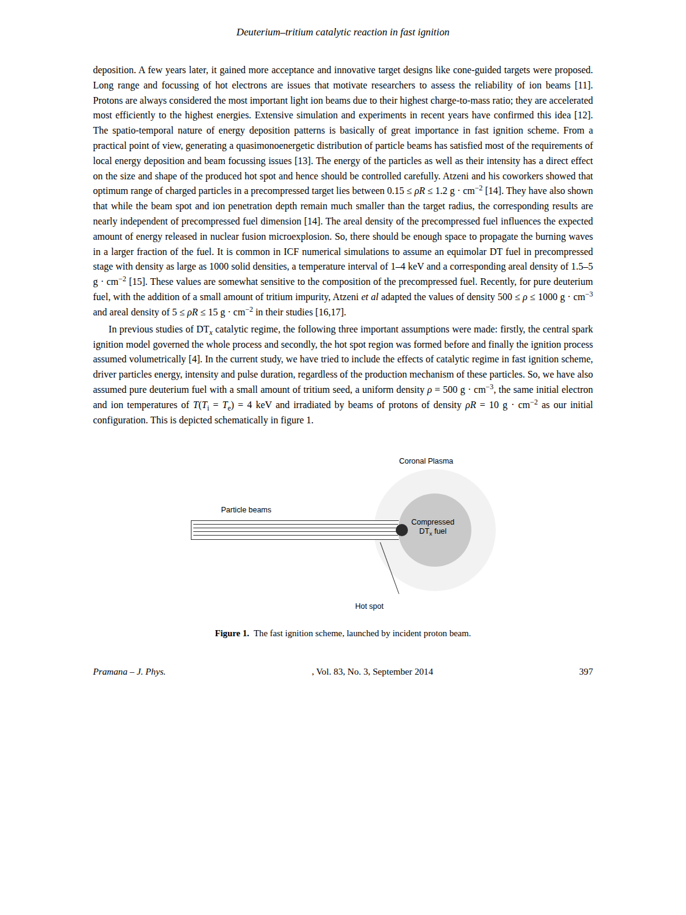Deuterium–tritium catalytic reaction in fast ignition
deposition. A few years later, it gained more acceptance and innovative target designs like cone-guided targets were proposed. Long range and focussing of hot electrons are issues that motivate researchers to assess the reliability of ion beams [11]. Protons are always considered the most important light ion beams due to their highest charge-to-mass ratio; they are accelerated most efficiently to the highest energies. Extensive simulation and experiments in recent years have confirmed this idea [12]. The spatio-temporal nature of energy deposition patterns is basically of great importance in fast ignition scheme. From a practical point of view, generating a quasimonoenergetic distribution of particle beams has satisfied most of the requirements of local energy deposition and beam focussing issues [13]. The energy of the particles as well as their intensity has a direct effect on the size and shape of the produced hot spot and hence should be controlled carefully. Atzeni and his coworkers showed that optimum range of charged particles in a precompressed target lies between 0.15 ≤ ρR ≤ 1.2 g · cm−2 [14]. They have also shown that while the beam spot and ion penetration depth remain much smaller than the target radius, the corresponding results are nearly independent of precompressed fuel dimension [14]. The areal density of the precompressed fuel influences the expected amount of energy released in nuclear fusion microexplosion. So, there should be enough space to propagate the burning waves in a larger fraction of the fuel. It is common in ICF numerical simulations to assume an equimolar DT fuel in precompressed stage with density as large as 1000 solid densities, a temperature interval of 1–4 keV and a corresponding areal density of 1.5–5 g · cm−2 [15]. These values are somewhat sensitive to the composition of the precompressed fuel. Recently, for pure deuterium fuel, with the addition of a small amount of tritium impurity, Atzeni et al adapted the values of density 500 ≤ ρ ≤ 1000 g · cm−3 and areal density of 5 ≤ ρR ≤ 15 g · cm−2 in their studies [16,17].
In previous studies of DTx catalytic regime, the following three important assumptions were made: firstly, the central spark ignition model governed the whole process and secondly, the hot spot region was formed before and finally the ignition process assumed volumetrically [4]. In the current study, we have tried to include the effects of catalytic regime in fast ignition scheme, driver particles energy, intensity and pulse duration, regardless of the production mechanism of these particles. So, we have also assumed pure deuterium fuel with a small amount of tritium seed, a uniform density ρ = 500 g · cm−3, the same initial electron and ion temperatures of T(Ti = Te) = 4 keV and irradiated by beams of protons of density ρR = 10 g · cm−2 as our initial configuration. This is depicted schematically in figure 1.
Coronal Plasma
Particle beams
Compressed
DTx fuel
Hot spot
Figure 1. The fast ignition scheme, launched by incident proton beam.
Pramana – J. Phys., Vol. 83, No. 3, September 2014 397